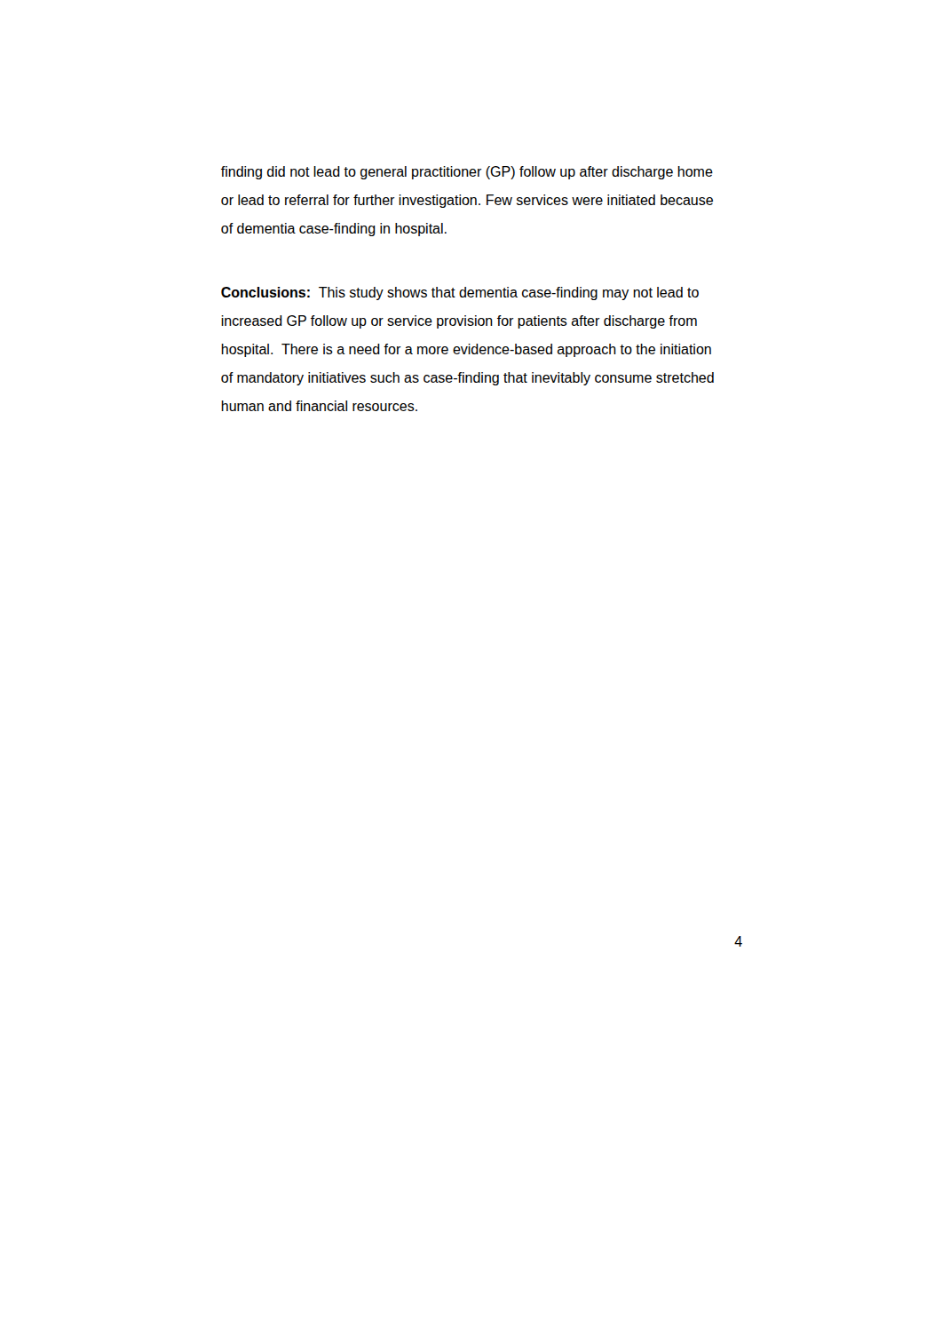finding did not lead to general practitioner (GP) follow up after discharge home or lead to referral for further investigation. Few services were initiated because of dementia case-finding in hospital.
Conclusions: This study shows that dementia case-finding may not lead to increased GP follow up or service provision for patients after discharge from hospital. There is a need for a more evidence-based approach to the initiation of mandatory initiatives such as case-finding that inevitably consume stretched human and financial resources.
4